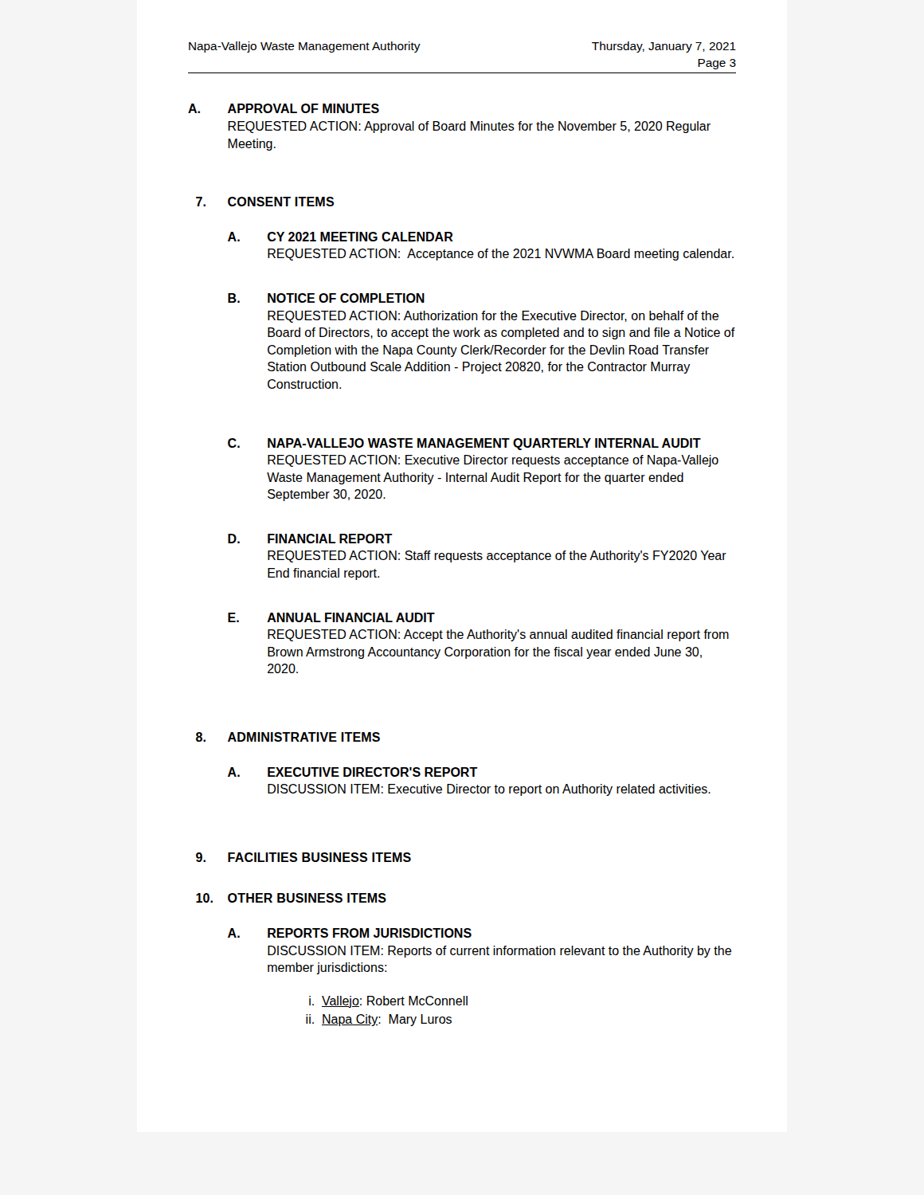Napa-Vallejo Waste Management Authority
Thursday, January 7, 2021 Page 3
A.
Approval of Minutes
REQUESTED ACTION: Approval of Board Minutes for the November 5, 2020 Regular Meeting.
7.
Consent Items
A.
CY 2021 Meeting Calendar
REQUESTED ACTION: Acceptance of the 2021 NVWMA Board meeting calendar.
B.
Notice of Completion
REQUESTED ACTION: Authorization for the Executive Director, on behalf of the Board of Directors, to accept the work as completed and to sign and file a Notice of Completion with the Napa County Clerk/Recorder for the Devlin Road Transfer Station Outbound Scale Addition - Project 20820, for the Contractor Murray Construction.
C.
Napa-Vallejo Waste Management Quarterly Internal Audit
REQUESTED ACTION: Executive Director requests acceptance of Napa-Vallejo Waste Management Authority - Internal Audit Report for the quarter ended September 30, 2020.
D.
Financial Report
REQUESTED ACTION: Staff requests acceptance of the Authority's FY2020 Year End financial report.
E.
Annual Financial Audit
REQUESTED ACTION: Accept the Authority's annual audited financial report from Brown Armstrong Accountancy Corporation for the fiscal year ended June 30, 2020.
8.
Administrative Items
A.
Executive Director's Report
DISCUSSION ITEM: Executive Director to report on Authority related activities.
9.
Facilities Business Items
10.
Other Business Items
A.
Reports from Jurisdictions
DISCUSSION ITEM: Reports of current information relevant to the Authority by the member jurisdictions:
i.
Vallejo: Robert McConnell
ii.
Napa City: Mary Luros